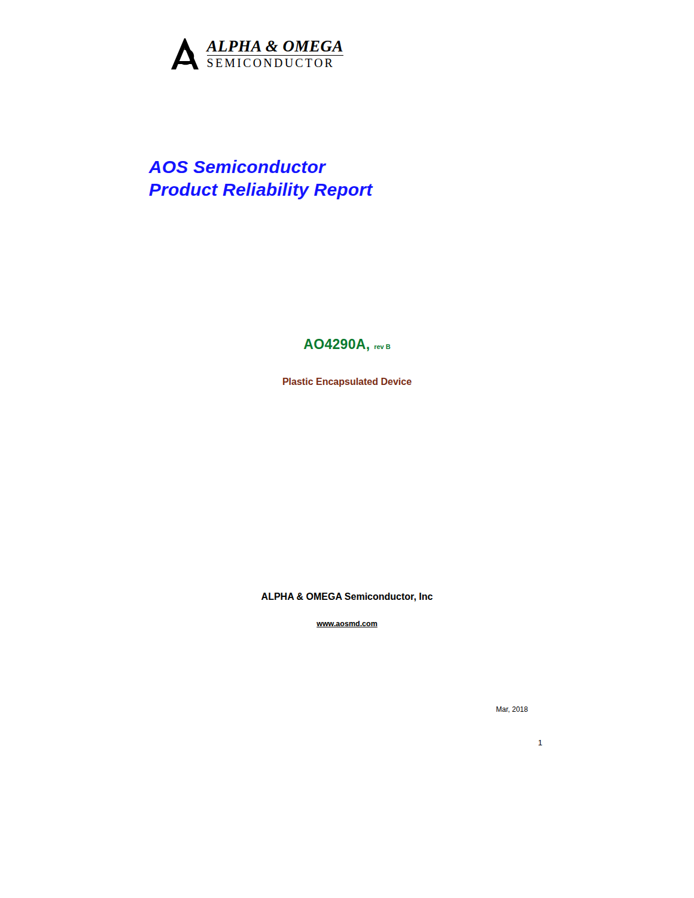ALPHA & OMEGA
SEMICONDUCTOR
AOS Semiconductor
Product Reliability Report
AO4290A, rev B
Plastic Encapsulated Device
ALPHA & OMEGA Semiconductor, Inc
www.aosmd.com
Mar, 2018
1